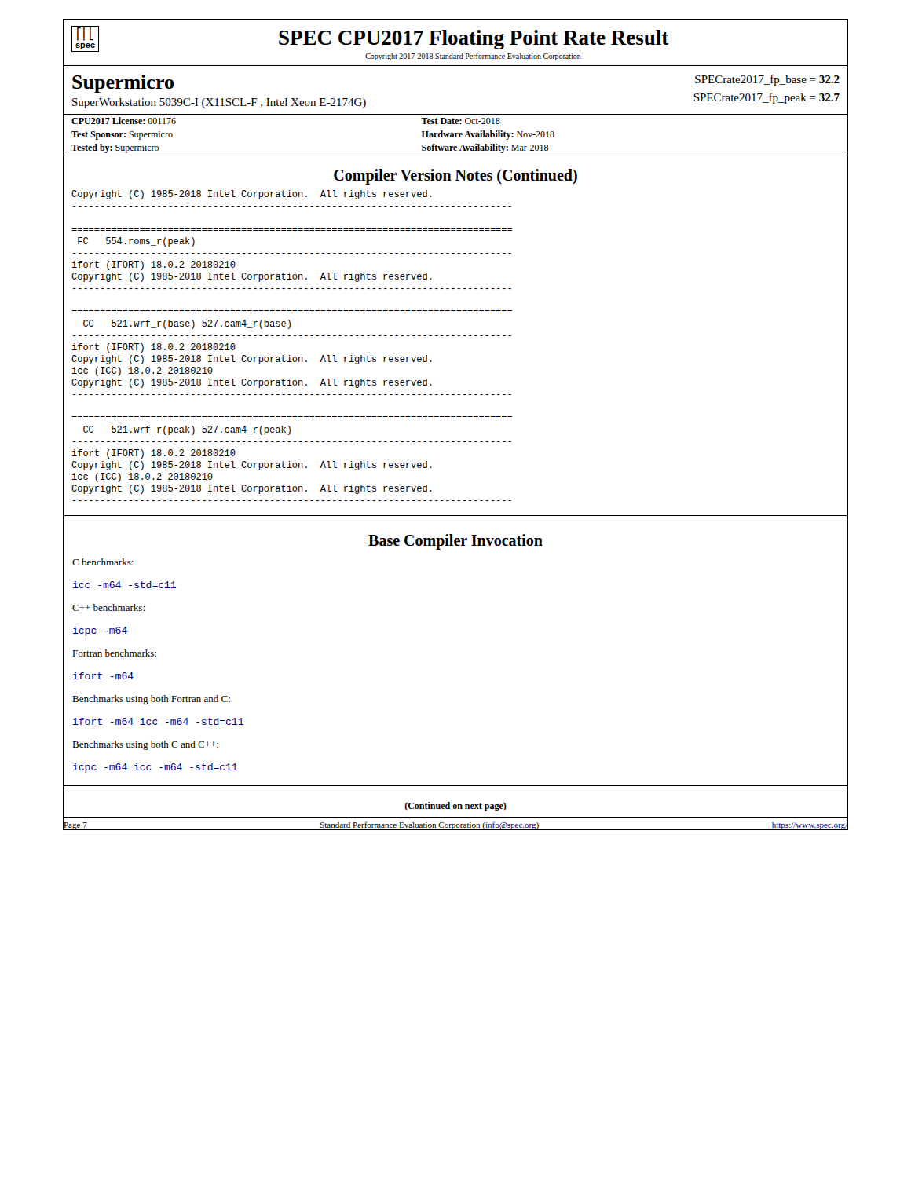⎡⎢⎣
spec
SPEC CPU2017 Floating Point Rate Result
Copyright 2017-2018 Standard Performance Evaluation Corporation
Supermicro
SuperWorkstation 5039C-I (X11SCL-F , Intel Xeon E-2174G)
SPECrate2017_fp_base = 32.2
SPECrate2017_fp_peak = 32.7
| CPU2017 License: 001176 | Test Date: Oct-2018 |
| Test Sponsor: Supermicro | Hardware Availability: Nov-2018 |
| Tested by: Supermicro | Software Availability: Mar-2018 |
Compiler Version Notes (Continued)
Copyright (C) 1985-2018 Intel Corporation.  All rights reserved.
------------------------------------------------------------------------------

==============================================================================
 FC   554.roms_r(peak)
------------------------------------------------------------------------------
ifort (IFORT) 18.0.2 20180210
Copyright (C) 1985-2018 Intel Corporation.  All rights reserved.
------------------------------------------------------------------------------

==============================================================================
  CC   521.wrf_r(base) 527.cam4_r(base)
------------------------------------------------------------------------------
ifort (IFORT) 18.0.2 20180210
Copyright (C) 1985-2018 Intel Corporation.  All rights reserved.
icc (ICC) 18.0.2 20180210
Copyright (C) 1985-2018 Intel Corporation.  All rights reserved.
------------------------------------------------------------------------------

==============================================================================
  CC   521.wrf_r(peak) 527.cam4_r(peak)
------------------------------------------------------------------------------
ifort (IFORT) 18.0.2 20180210
Copyright (C) 1985-2018 Intel Corporation.  All rights reserved.
icc (ICC) 18.0.2 20180210
Copyright (C) 1985-2018 Intel Corporation.  All rights reserved.
------------------------------------------------------------------------------
Base Compiler Invocation
C benchmarks:
icc -m64 -std=c11
C++ benchmarks:
icpc -m64
Fortran benchmarks:
ifort -m64
Benchmarks using both Fortran and C:
ifort -m64 icc -m64 -std=c11
Benchmarks using both C and C++:
icpc -m64 icc -m64 -std=c11
(Continued on next page)
Page 7
Standard Performance Evaluation Corporation (info@spec.org)
https://www.spec.org/